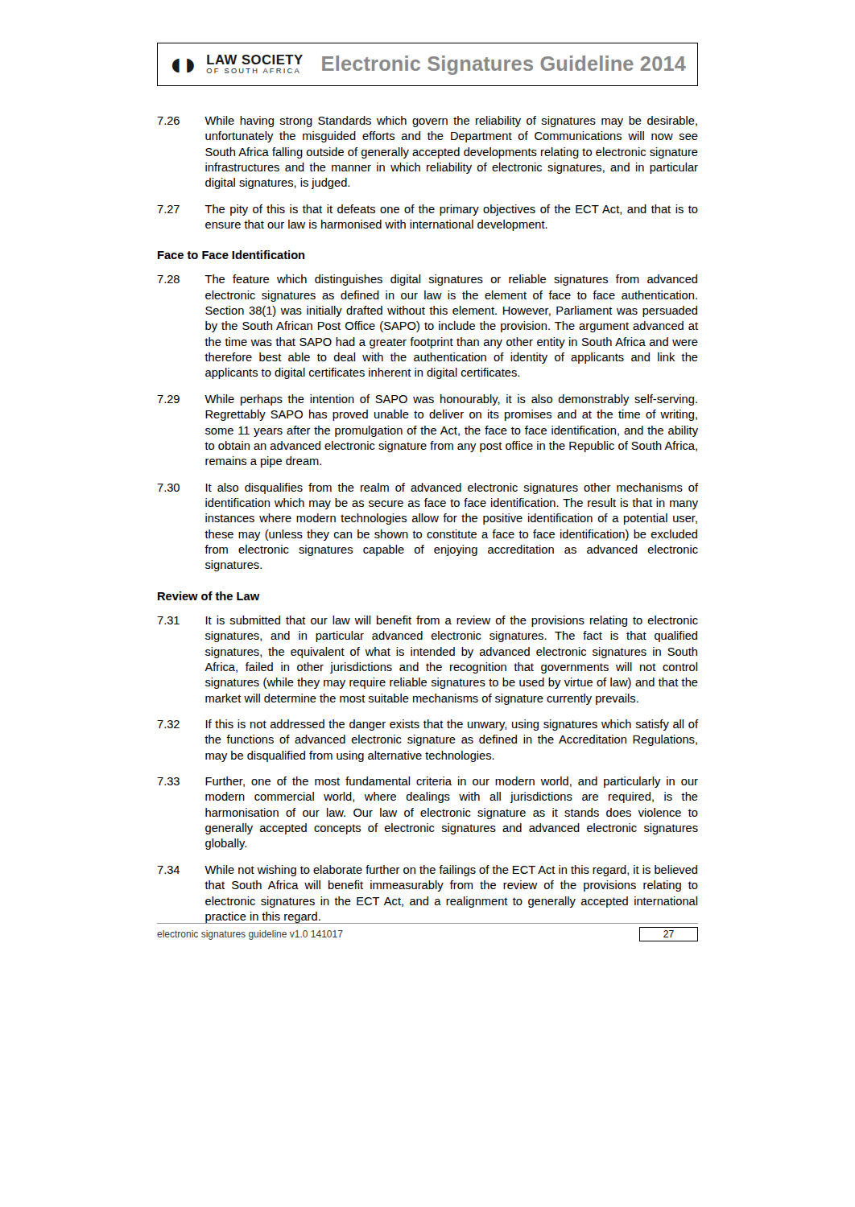◖◗
LAW SOCIETY
OF SOUTH AFRICA
Electronic Signatures Guideline 2014
7.26
While having strong Standards which govern the reliability of signatures may be desirable, unfortunately the misguided efforts and the Department of Communications will now see South Africa falling outside of generally accepted developments relating to electronic signature infrastructures and the manner in which reliability of electronic signatures, and in particular digital signatures, is judged.
7.27
The pity of this is that it defeats one of the primary objectives of the ECT Act, and that is to ensure that our law is harmonised with international development.
Face to Face Identification
7.28
The feature which distinguishes digital signatures or reliable signatures from advanced electronic signatures as defined in our law is the element of face to face authentication. Section 38(1) was initially drafted without this element. However, Parliament was persuaded by the South African Post Office (SAPO) to include the provision. The argument advanced at the time was that SAPO had a greater footprint than any other entity in South Africa and were therefore best able to deal with the authentication of identity of applicants and link the applicants to digital certificates inherent in digital certificates.
7.29
While perhaps the intention of SAPO was honourably, it is also demonstrably self-serving. Regrettably SAPO has proved unable to deliver on its promises and at the time of writing, some 11 years after the promulgation of the Act, the face to face identification, and the ability to obtain an advanced electronic signature from any post office in the Republic of South Africa, remains a pipe dream.
7.30
It also disqualifies from the realm of advanced electronic signatures other mechanisms of identification which may be as secure as face to face identification. The result is that in many instances where modern technologies allow for the positive identification of a potential user, these may (unless they can be shown to constitute a face to face identification) be excluded from electronic signatures capable of enjoying accreditation as advanced electronic signatures.
Review of the Law
7.31
It is submitted that our law will benefit from a review of the provisions relating to electronic signatures, and in particular advanced electronic signatures. The fact is that qualified signatures, the equivalent of what is intended by advanced electronic signatures in South Africa, failed in other jurisdictions and the recognition that governments will not control signatures (while they may require reliable signatures to be used by virtue of law) and that the market will determine the most suitable mechanisms of signature currently prevails.
7.32
If this is not addressed the danger exists that the unwary, using signatures which satisfy all of the functions of advanced electronic signature as defined in the Accreditation Regulations, may be disqualified from using alternative technologies.
7.33
Further, one of the most fundamental criteria in our modern world, and particularly in our modern commercial world, where dealings with all jurisdictions are required, is the harmonisation of our law. Our law of electronic signature as it stands does violence to generally accepted concepts of electronic signatures and advanced electronic signatures globally.
7.34
While not wishing to elaborate further on the failings of the ECT Act in this regard, it is believed that South Africa will benefit immeasurably from the review of the provisions relating to electronic signatures in the ECT Act, and a realignment to generally accepted international practice in this regard.
electronic signatures guideline v1.0 141017
27